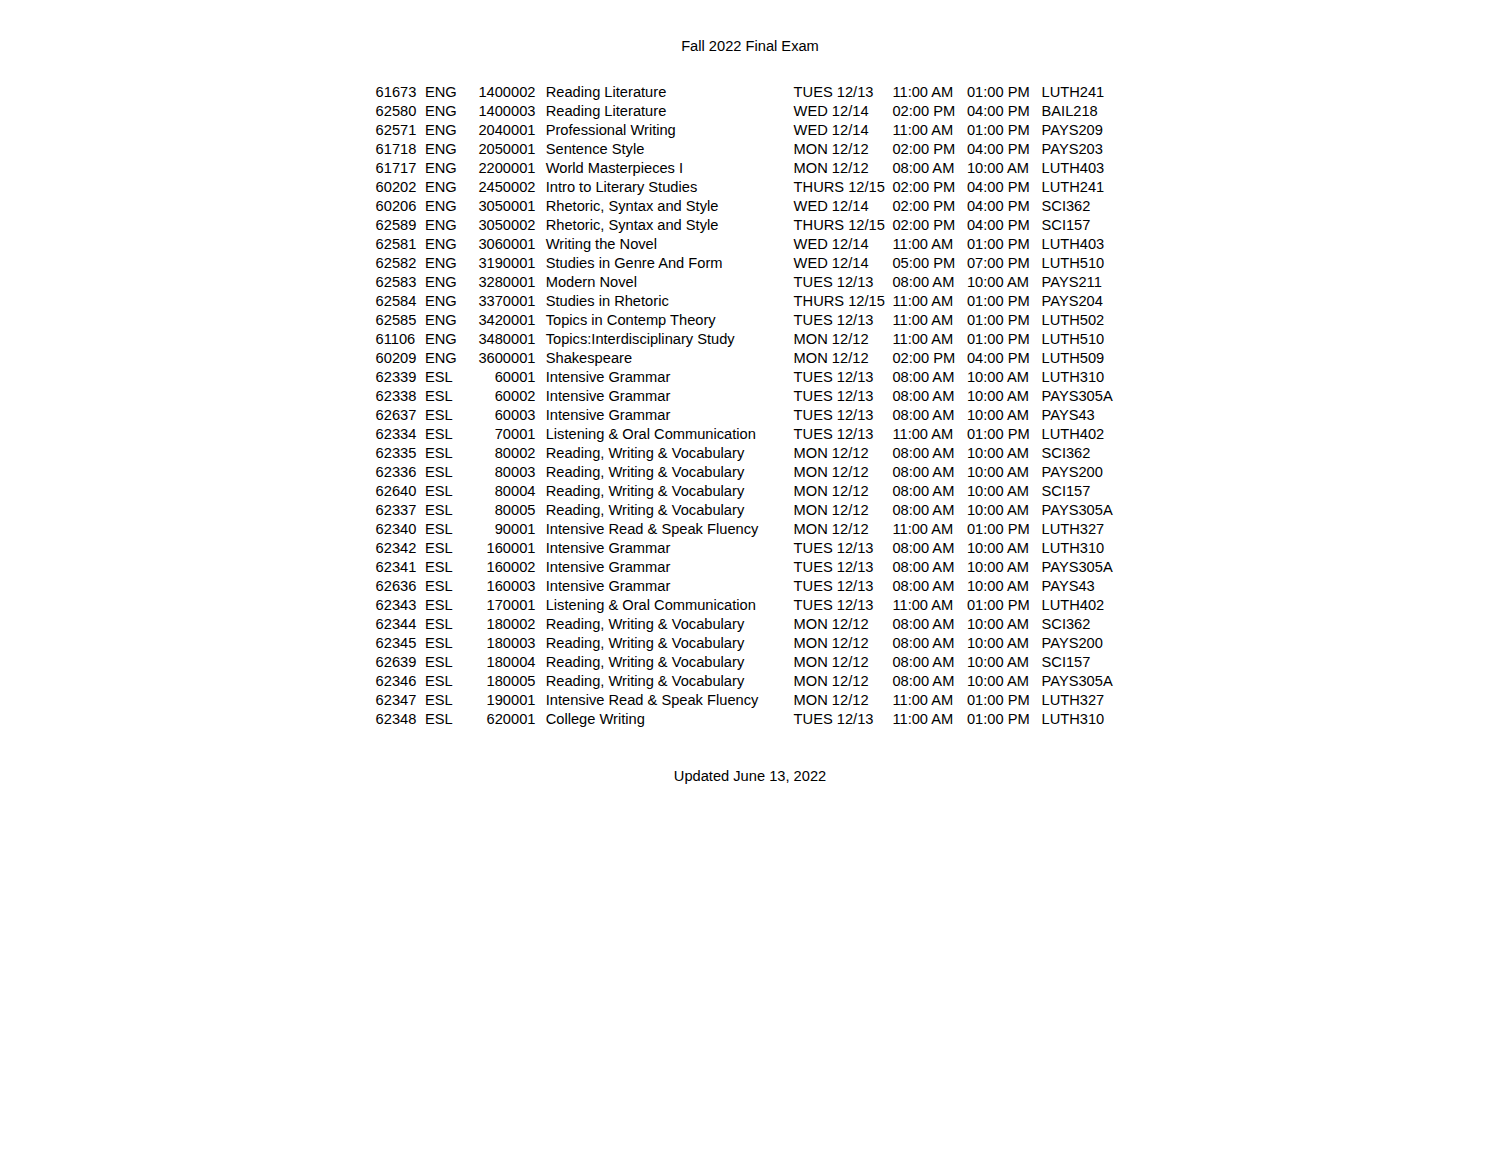Fall 2022 Final Exam
| 61673 | ENG | 140 | 0002 | Reading Literature | TUES 12/13 | 11:00 AM | 01:00 PM | LUTH241 |
| 62580 | ENG | 140 | 0003 | Reading Literature | WED 12/14 | 02:00 PM | 04:00 PM | BAIL218 |
| 62571 | ENG | 204 | 0001 | Professional Writing | WED 12/14 | 11:00 AM | 01:00 PM | PAYS209 |
| 61718 | ENG | 205 | 0001 | Sentence Style | MON 12/12 | 02:00 PM | 04:00 PM | PAYS203 |
| 61717 | ENG | 220 | 0001 | World Masterpieces I | MON 12/12 | 08:00 AM | 10:00 AM | LUTH403 |
| 60202 | ENG | 245 | 0002 | Intro to Literary Studies | THURS 12/15 | 02:00 PM | 04:00 PM | LUTH241 |
| 60206 | ENG | 305 | 0001 | Rhetoric, Syntax and Style | WED 12/14 | 02:00 PM | 04:00 PM | SCI362 |
| 62589 | ENG | 305 | 0002 | Rhetoric, Syntax and Style | THURS 12/15 | 02:00 PM | 04:00 PM | SCI157 |
| 62581 | ENG | 306 | 0001 | Writing the Novel | WED 12/14 | 11:00 AM | 01:00 PM | LUTH403 |
| 62582 | ENG | 319 | 0001 | Studies in Genre And Form | WED 12/14 | 05:00 PM | 07:00 PM | LUTH510 |
| 62583 | ENG | 328 | 0001 | Modern Novel | TUES 12/13 | 08:00 AM | 10:00 AM | PAYS211 |
| 62584 | ENG | 337 | 0001 | Studies in Rhetoric | THURS 12/15 | 11:00 AM | 01:00 PM | PAYS204 |
| 62585 | ENG | 342 | 0001 | Topics in Contemp Theory | TUES 12/13 | 11:00 AM | 01:00 PM | LUTH502 |
| 61106 | ENG | 348 | 0001 | Topics:Interdisciplinary Study | MON 12/12 | 11:00 AM | 01:00 PM | LUTH510 |
| 60209 | ENG | 360 | 0001 | Shakespeare | MON 12/12 | 02:00 PM | 04:00 PM | LUTH509 |
| 62339 | ESL | 6 | 0001 | Intensive Grammar | TUES 12/13 | 08:00 AM | 10:00 AM | LUTH310 |
| 62338 | ESL | 6 | 0002 | Intensive Grammar | TUES 12/13 | 08:00 AM | 10:00 AM | PAYS305A |
| 62637 | ESL | 6 | 0003 | Intensive Grammar | TUES 12/13 | 08:00 AM | 10:00 AM | PAYS43 |
| 62334 | ESL | 7 | 0001 | Listening & Oral Communication | TUES 12/13 | 11:00 AM | 01:00 PM | LUTH402 |
| 62335 | ESL | 8 | 0002 | Reading, Writing & Vocabulary | MON 12/12 | 08:00 AM | 10:00 AM | SCI362 |
| 62336 | ESL | 8 | 0003 | Reading, Writing & Vocabulary | MON 12/12 | 08:00 AM | 10:00 AM | PAYS200 |
| 62640 | ESL | 8 | 0004 | Reading, Writing & Vocabulary | MON 12/12 | 08:00 AM | 10:00 AM | SCI157 |
| 62337 | ESL | 8 | 0005 | Reading, Writing & Vocabulary | MON 12/12 | 08:00 AM | 10:00 AM | PAYS305A |
| 62340 | ESL | 9 | 0001 | Intensive Read & Speak Fluency | MON 12/12 | 11:00 AM | 01:00 PM | LUTH327 |
| 62342 | ESL | 16 | 0001 | Intensive Grammar | TUES 12/13 | 08:00 AM | 10:00 AM | LUTH310 |
| 62341 | ESL | 16 | 0002 | Intensive Grammar | TUES 12/13 | 08:00 AM | 10:00 AM | PAYS305A |
| 62636 | ESL | 16 | 0003 | Intensive Grammar | TUES 12/13 | 08:00 AM | 10:00 AM | PAYS43 |
| 62343 | ESL | 17 | 0001 | Listening & Oral Communication | TUES 12/13 | 11:00 AM | 01:00 PM | LUTH402 |
| 62344 | ESL | 18 | 0002 | Reading, Writing & Vocabulary | MON 12/12 | 08:00 AM | 10:00 AM | SCI362 |
| 62345 | ESL | 18 | 0003 | Reading, Writing & Vocabulary | MON 12/12 | 08:00 AM | 10:00 AM | PAYS200 |
| 62639 | ESL | 18 | 0004 | Reading, Writing & Vocabulary | MON 12/12 | 08:00 AM | 10:00 AM | SCI157 |
| 62346 | ESL | 18 | 0005 | Reading, Writing & Vocabulary | MON 12/12 | 08:00 AM | 10:00 AM | PAYS305A |
| 62347 | ESL | 19 | 0001 | Intensive Read & Speak Fluency | MON 12/12 | 11:00 AM | 01:00 PM | LUTH327 |
| 62348 | ESL | 62 | 0001 | College Writing | TUES 12/13 | 11:00 AM | 01:00 PM | LUTH310 |
Updated June 13, 2022